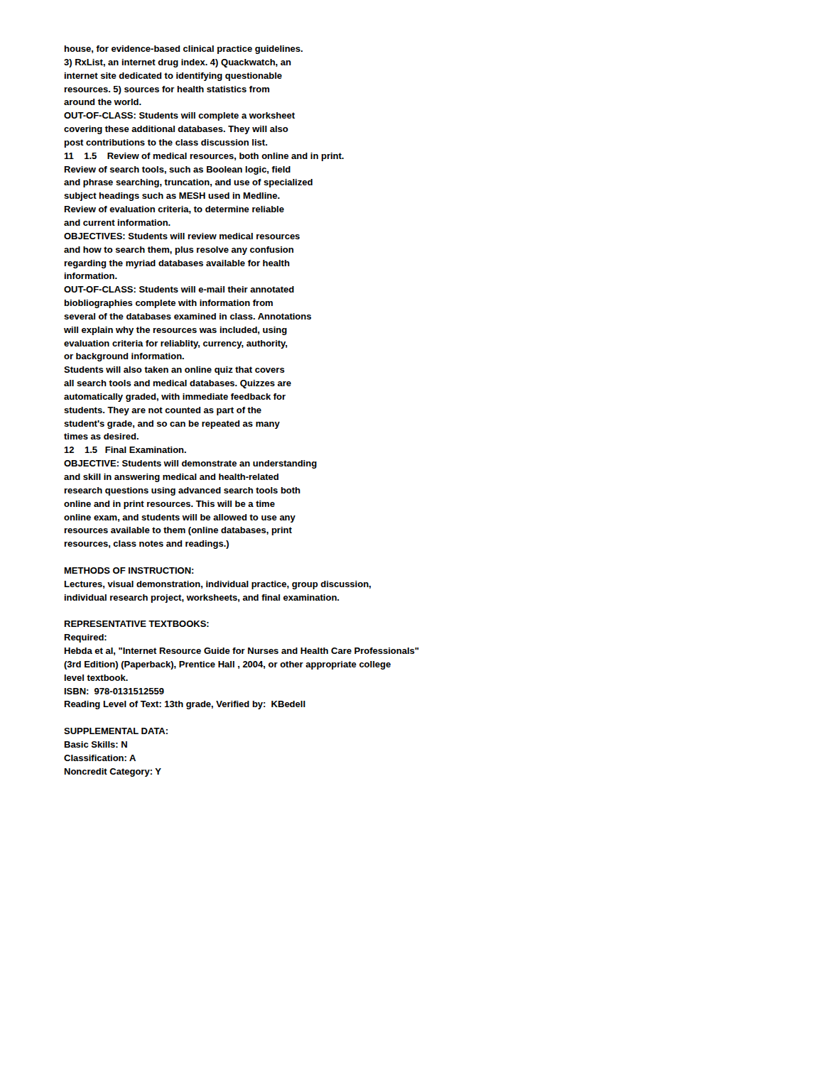house, for evidence-based clinical practice guidelines.
3) RxList, an internet drug index. 4) Quackwatch, an
internet site dedicated to identifying questionable
resources. 5) sources for health statistics from
around the world.
OUT-OF-CLASS: Students will complete a worksheet
covering these additional databases. They will also
post contributions to the class discussion list.
11 1.5 Review of medical resources, both online and in print.
Review of search tools, such as Boolean logic, field
and phrase searching, truncation, and use of specialized
subject headings such as MESH used in Medline.
Review of evaluation criteria, to determine reliable
and current information.
OBJECTIVES: Students will review medical resources
and how to search them, plus resolve any confusion
regarding the myriad databases available for health
information.
OUT-OF-CLASS: Students will e-mail their annotated
biobliographies complete with information from
several of the databases examined in class. Annotations
will explain why the resources was included, using
evaluation criteria for reliablity, currency, authority,
or background information.
Students will also taken an online quiz that covers
all search tools and medical databases. Quizzes are
automatically graded, with immediate feedback for
students. They are not counted as part of the
student's grade, and so can be repeated as many
times as desired.
12 1.5 Final Examination.
OBJECTIVE: Students will demonstrate an understanding
and skill in answering medical and health-related
research questions using advanced search tools both
online and in print resources. This will be a time
online exam, and students will be allowed to use any
resources available to them (online databases, print
resources, class notes and readings.)
METHODS OF INSTRUCTION:
Lectures, visual demonstration, individual practice, group discussion,
individual research project, worksheets, and final examination.
REPRESENTATIVE TEXTBOOKS:
Required:
Hebda et al, "Internet Resource Guide for Nurses and Health Care Professionals"
(3rd Edition) (Paperback), Prentice Hall , 2004, or other appropriate college
level textbook.
ISBN: 978-0131512559
Reading Level of Text: 13th grade, Verified by: KBedell
SUPPLEMENTAL DATA:
Basic Skills: N
Classification: A
Noncredit Category: Y